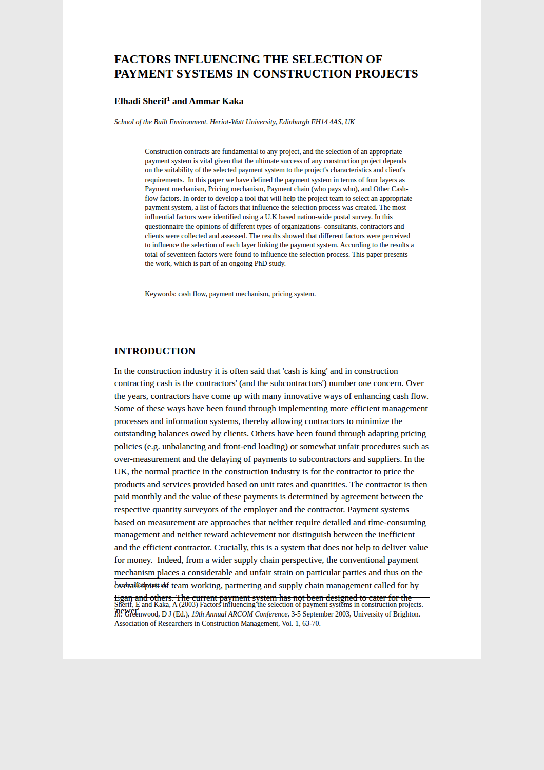FACTORS INFLUENCING THE SELECTION OF PAYMENT SYSTEMS IN CONSTRUCTION PROJECTS
Elhadi Sherif1 and Ammar Kaka
School of the Built Environment. Heriot-Watt University, Edinburgh EH14 4AS, UK
Construction contracts are fundamental to any project, and the selection of an appropriate payment system is vital given that the ultimate success of any construction project depends on the suitability of the selected payment system to the project's characteristics and client's requirements. In this paper we have defined the payment system in terms of four layers as Payment mechanism, Pricing mechanism, Payment chain (who pays who), and Other Cash-flow factors. In order to develop a tool that will help the project team to select an appropriate payment system, a list of factors that influence the selection process was created. The most influential factors were identified using a U.K based nation-wide postal survey. In this questionnaire the opinions of different types of organizations- consultants, contractors and clients were collected and assessed. The results showed that different factors were perceived to influence the selection of each layer linking the payment system. According to the results a total of seventeen factors were found to influence the selection process. This paper presents the work, which is part of an ongoing PhD study.
Keywords: cash flow, payment mechanism, pricing system.
INTRODUCTION
In the construction industry it is often said that 'cash is king' and in construction contracting cash is the contractors' (and the subcontractors') number one concern. Over the years, contractors have come up with many innovative ways of enhancing cash flow. Some of these ways have been found through implementing more efficient management processes and information systems, thereby allowing contractors to minimize the outstanding balances owed by clients. Others have been found through adapting pricing policies (e.g. unbalancing and front-end loading) or somewhat unfair procedures such as over-measurement and the delaying of payments to subcontractors and suppliers. In the UK, the normal practice in the construction industry is for the contractor to price the products and services provided based on unit rates and quantities. The contractor is then paid monthly and the value of these payments is determined by agreement between the respective quantity surveyors of the employer and the contractor. Payment systems based on measurement are approaches that neither require detailed and time-consuming management and neither reward achievement nor distinguish between the inefficient and the efficient contractor. Crucially, this is a system that does not help to deliver value for money. Indeed, from a wider supply chain perspective, the conventional payment mechanism places a considerable and unfair strain on particular parties and thus on the overall spirit of team working, partnering and supply chain management called for by Egan and others. The current payment system has not been designed to cater for the 'newer'
1 e.sherif@hw.ac.uk
Sherif, E and Kaka, A (2003) Factors influencing the selection of payment systems in construction projects. In: Greenwood, D J (Ed.), 19th Annual ARCOM Conference, 3-5 September 2003, University of Brighton. Association of Researchers in Construction Management, Vol. 1, 63-70.